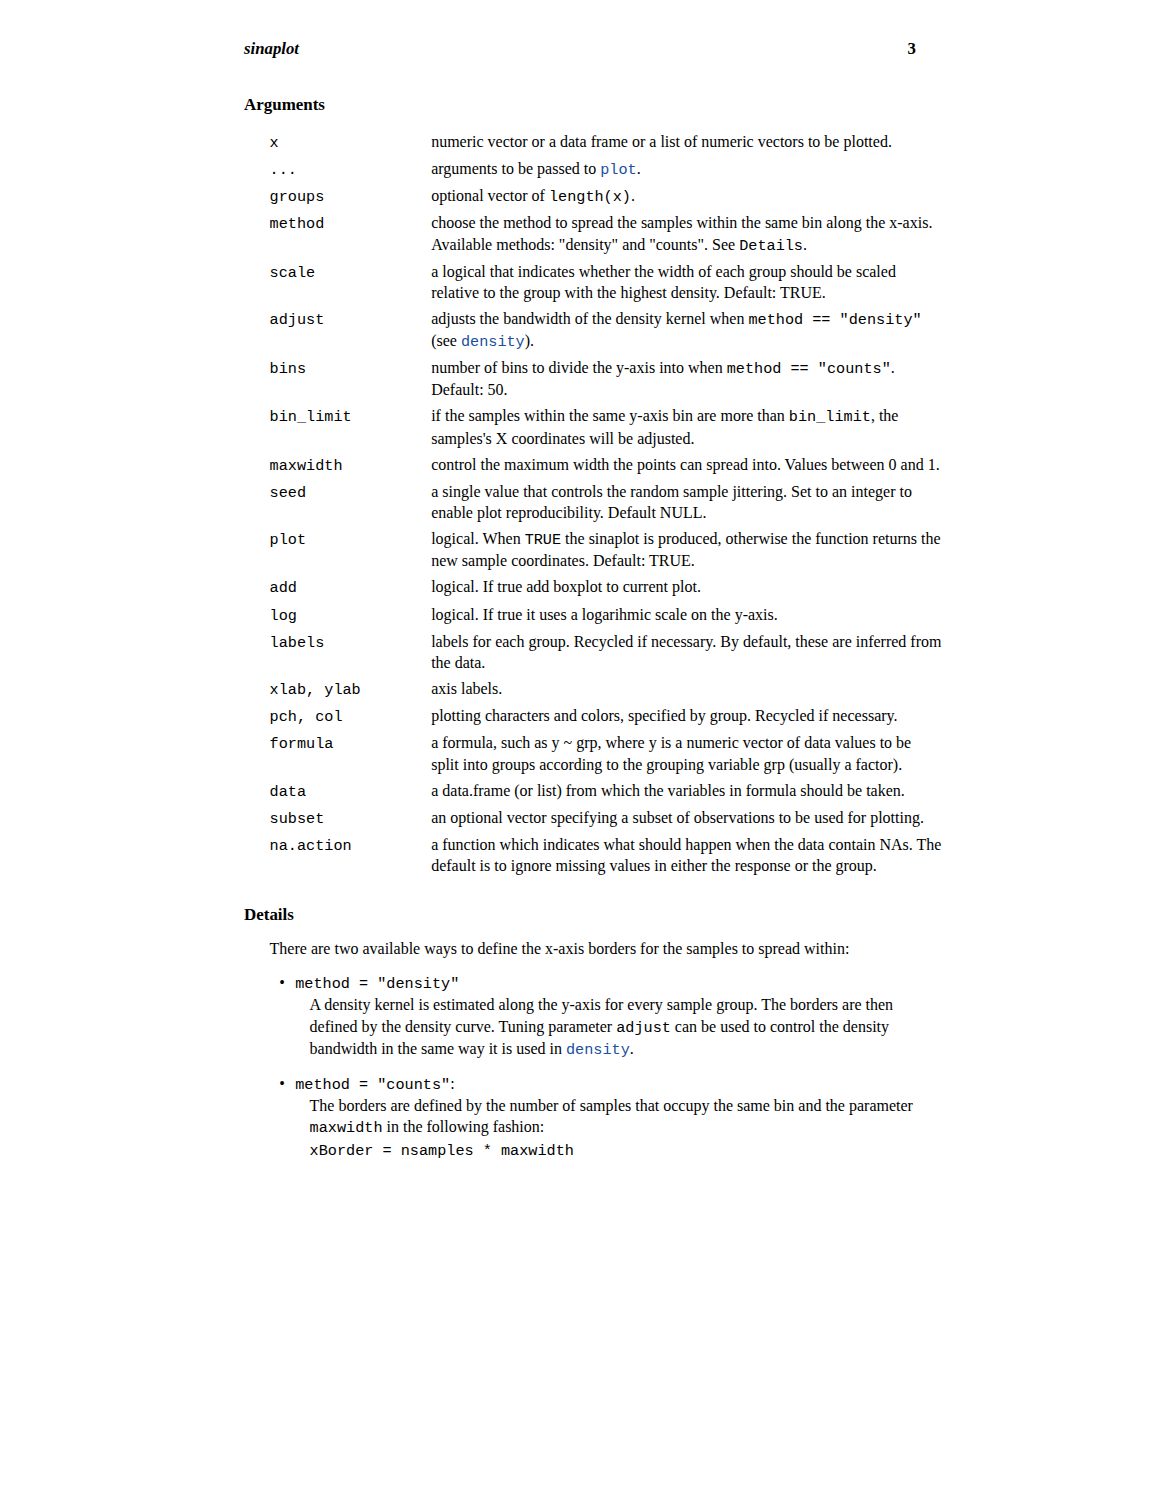sinaplot 3
Arguments
| x | numeric vector or a data frame or a list of numeric vectors to be plotted. |
| ... | arguments to be passed to plot . |
| groups | optional vector of length(x) . |
| method | choose the method to spread the samples within the same bin along the x-axis. Available methods: "density" and "counts". See Details . |
| scale | a logical that indicates whether the width of each group should be scaled relative to the group with the highest density. Default: TRUE. |
| adjust | adjusts the bandwidth of the density kernel when method == "density" (see density ). |
| bins | number of bins to divide the y-axis into when method == "counts" . Default: 50. |
| bin_limit | if the samples within the same y-axis bin are more than bin_limit , the samples's X coordinates will be adjusted. |
| maxwidth | control the maximum width the points can spread into. Values between 0 and 1. |
| seed | a single value that controls the random sample jittering. Set to an integer to enable plot reproducibility. Default NULL. |
| plot | logical. When TRUE the sinaplot is produced, otherwise the function returns the new sample coordinates. Default: TRUE. |
| add | logical. If true add boxplot to current plot. |
| log | logical. If true it uses a logarihmic scale on the y-axis. |
| labels | labels for each group. Recycled if necessary. By default, these are inferred from the data. |
| xlab, ylab | axis labels. |
| pch, col | plotting characters and colors, specified by group. Recycled if necessary. |
| formula | a formula, such as y ~ grp, where y is a numeric vector of data values to be split into groups according to the grouping variable grp (usually a factor). |
| data | a data.frame (or list) from which the variables in formula should be taken. |
| subset | an optional vector specifying a subset of observations to be used for plotting. |
| na.action | a function which indicates what should happen when the data contain NAs. The default is to ignore missing values in either the response or the group. |
Details
There are two available ways to define the x-axis borders for the samples to spread within:
method = "density"
A density kernel is estimated along the y-axis for every sample group. The borders are then defined by the density curve. Tuning parameter adjust can be used to control the density bandwidth in the same way it is used in density.
method = "counts":
The borders are defined by the number of samples that occupy the same bin and the parameter maxwidth in the following fashion:
xBorder = nsamples * maxwidth